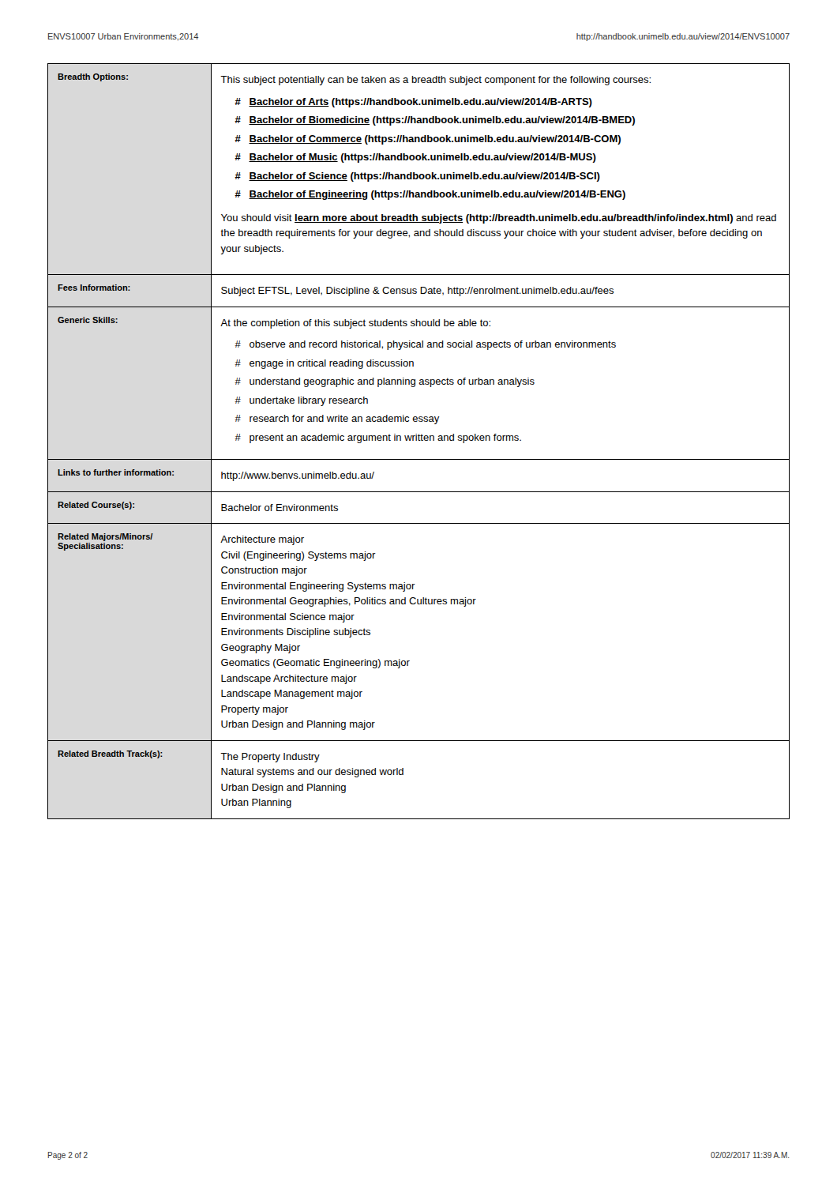ENVS10007 Urban Environments,2014 http://handbook.unimelb.edu.au/view/2014/ENVS10007
| Breadth Options: | This subject potentially can be taken as a breadth subject component for the following courses: Bachelor of Arts (https://handbook.unimelb.edu.au/view/2014/B-ARTS) Bachelor of Biomedicine (https://handbook.unimelb.edu.au/view/2014/B-BMED) Bachelor of Commerce (https://handbook.unimelb.edu.au/view/2014/B-COM) Bachelor of Music (https://handbook.unimelb.edu.au/view/2014/B-MUS) Bachelor of Science (https://handbook.unimelb.edu.au/view/2014/B-SCI) Bachelor of Engineering (https://handbook.unimelb.edu.au/view/2014/B-ENG) You should visit learn more about breadth subjects (http://breadth.unimelb.edu.au/breadth/info/index.html) and read the breadth requirements for your degree, and should discuss your choice with your student adviser, before deciding on your subjects. |
| Fees Information: | Subject EFTSL, Level, Discipline & Census Date, http://enrolment.unimelb.edu.au/fees |
| Generic Skills: | At the completion of this subject students should be able to: observe and record historical, physical and social aspects of urban environments engage in critical reading discussion understand geographic and planning aspects of urban analysis undertake library research research for and write an academic essay present an academic argument in written and spoken forms. |
| Links to further information: | http://www.benvs.unimelb.edu.au/ |
| Related Course(s): | Bachelor of Environments |
| Related Majors/Minors/ Specialisations: | Architecture major Civil (Engineering) Systems major Construction major Environmental Engineering Systems major Environmental Geographies, Politics and Cultures major Environmental Science major Environments Discipline subjects Geography Major Geomatics (Geomatic Engineering) major Landscape Architecture major Landscape Management major Property major Urban Design and Planning major |
| Related Breadth Track(s): | The Property Industry Natural systems and our designed world Urban Design and Planning Urban Planning |
Page 2 of 2 02/02/2017 11:39 A.M.